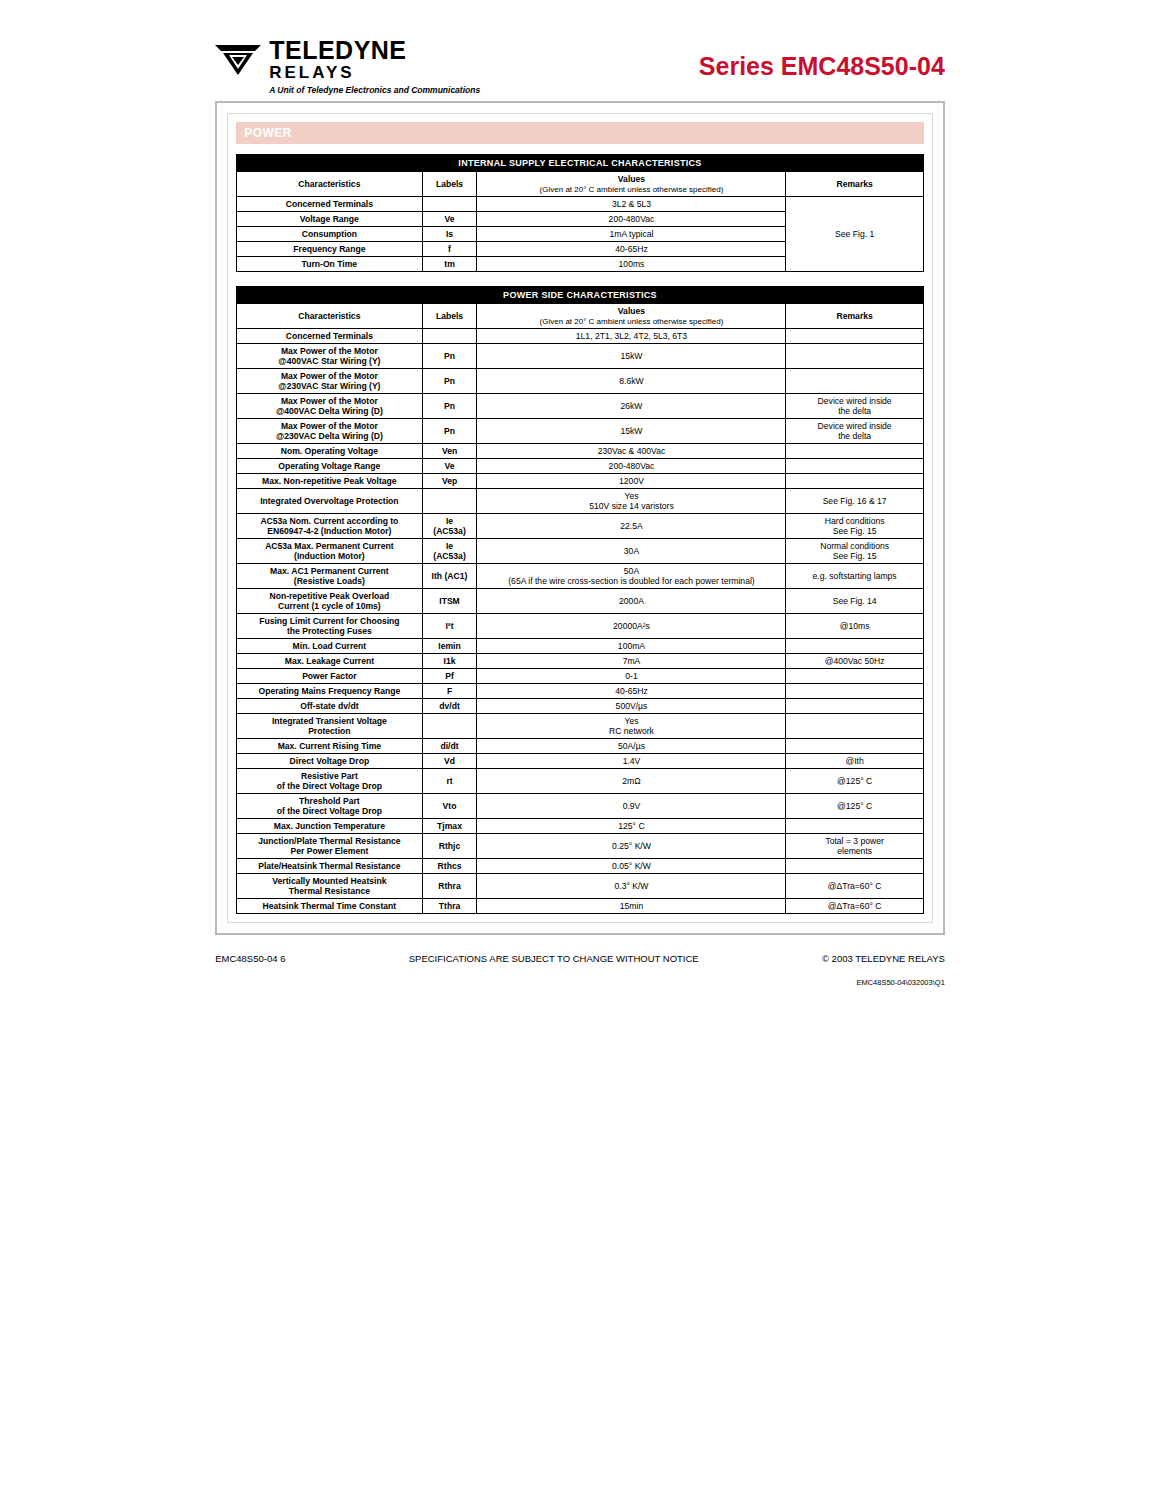TELEDYNE RELAYS
A Unit of Teledyne Electronics and Communications
Series EMC48S50-04
POWER
| INTERNAL SUPPLY ELECTRICAL CHARACTERISTICS |
| Characteristics | Labels | Values (Given at 20° C ambient unless otherwise specified) | Remarks |
| Concerned Terminals | | 3L2 & 5L3 | See Fig. 1 |
| Voltage Range | Ve | 200-480Vac |
| Consumption | Is | 1mA typical |
| Frequency Range | f | 40-65Hz |
| Turn-On Time | tm | 100ms |
| POWER SIDE CHARACTERISTICS |
| Characteristics | Labels | Values (Given at 20° C ambient unless otherwise specified) | Remarks |
| Concerned Terminals | | 1L1, 2T1, 3L2, 4T2, 5L3, 6T3 | |
| Max Power of the Motor @400VAC Star Wiring (Y) | Pn | 15kW | |
| Max Power of the Motor @230VAC Star Wiring (Y) | Pn | 8.6kW | |
| Max Power of the Motor @400VAC Delta Wiring (D) | Pn | 26kW | Device wired inside the delta |
| Max Power of the Motor @230VAC Delta Wiring (D) | Pn | 15kW | Device wired inside the delta |
| Nom. Operating Voltage | Ven | 230Vac & 400Vac | |
| Operating Voltage Range | Ve | 200-480Vac | |
| Max. Non-repetitive Peak Voltage | Vep | 1200V | |
| Integrated Overvoltage Protection | | Yes 510V size 14 varistors | See Fig. 16 & 17 |
| AC53a Nom. Current according to EN60947-4-2 (Induction Motor) | Ie (AC53a) | 22.5A | Hard conditions See Fig. 15 |
| AC53a Max. Permanent Current (Induction Motor) | Ie (AC53a) | 30A | Normal conditions See Fig. 15 |
| Max. AC1 Permanent Current (Resistive Loads) | Ith (AC1) | 50A (65A if the wire cross-section is doubled for each power terminal) | e.g. softstarting lamps |
| Non-repetitive Peak Overload Current (1 cycle of 10ms) | ITSM | 2000A | See Fig. 14 |
| Fusing Limit Current for Choosing the Protecting Fuses | I²t | 20000A²s | @10ms |
| Min. Load Current | Iemin | 100mA | |
| Max. Leakage Current | I1k | 7mA | @400Vac 50Hz |
| Power Factor | Pf | 0-1 | |
| Operating Mains Frequency Range | F | 40-65Hz | |
| Off-state dv/dt | dv/dt | 500V/µs | |
| Integrated Transient Voltage Protection | | Yes RC network | |
| Max. Current Rising Time | di/dt | 50A/µs | |
| Direct Voltage Drop | Vd | 1.4V | @Ith |
| Resistive Part of the Direct Voltage Drop | rt | 2mΩ | @125° C |
| Threshold Part of the Direct Voltage Drop | Vto | 0.9V | @125° C |
| Max. Junction Temperature | Tjmax | 125° C | |
| Junction/Plate Thermal Resistance Per Power Element | Rthjc | 0.25° K/W | Total = 3 power elements |
| Plate/Heatsink Thermal Resistance | Rthcs | 0.05° K/W | |
| Vertically Mounted Heatsink Thermal Resistance | Rthra | 0.3° K/W | @ΔTra=60° C |
| Heatsink Thermal Time Constant | Tthra | 15min | @ΔTra=60° C |
EMC48S50-04 6
SPECIFICATIONS ARE SUBJECT TO CHANGE WITHOUT NOTICE
© 2003 TELEDYNE RELAYS
EMC48S50-04\032003\Q1